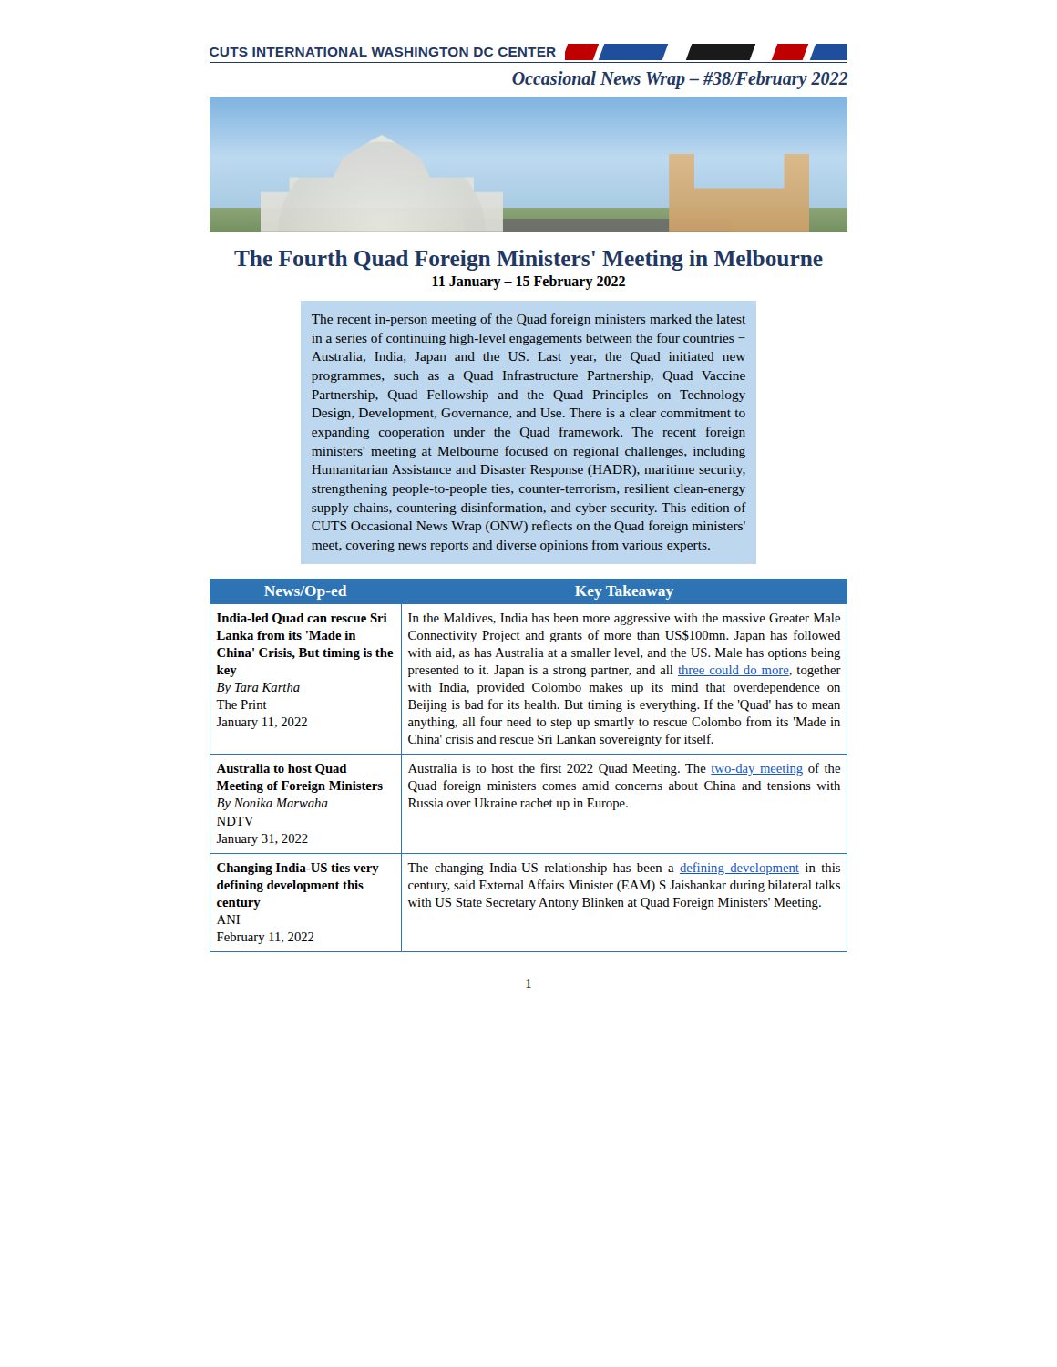CUTS INTERNATIONAL WASHINGTON DC CENTER
Occasional News Wrap – #38/February 2022
The Fourth Quad Foreign Ministers' Meeting in Melbourne
11 January – 15 February 2022
The recent in-person meeting of the Quad foreign ministers marked the latest in a series of continuing high-level engagements between the four countries − Australia, India, Japan and the US. Last year, the Quad initiated new programmes, such as a Quad Infrastructure Partnership, Quad Vaccine Partnership, Quad Fellowship and the Quad Principles on Technology Design, Development, Governance, and Use. There is a clear commitment to expanding cooperation under the Quad framework. The recent foreign ministers' meeting at Melbourne focused on regional challenges, including Humanitarian Assistance and Disaster Response (HADR), maritime security, strengthening people-to-people ties, counter-terrorism, resilient clean-energy supply chains, countering disinformation, and cyber security. This edition of CUTS Occasional News Wrap (ONW) reflects on the Quad foreign ministers' meet, covering news reports and diverse opinions from various experts.
| News/Op-ed | Key Takeaway |
| --- | --- |
| India-led Quad can rescue Sri Lanka from its 'Made in China' Crisis, But timing is the key By Tara Kartha The Print January 11, 2022 | In the Maldives, India has been more aggressive with the massive Greater Male Connectivity Project and grants of more than US$100mn. Japan has followed with aid, as has Australia at a smaller level, and the US. Male has options being presented to it. Japan is a strong partner, and all three could do more , together with India, provided Colombo makes up its mind that overdependence on Beijing is bad for its health. But timing is everything. If the 'Quad' has to mean anything, all four need to step up smartly to rescue Colombo from its 'Made in China' crisis and rescue Sri Lankan sovereignty for itself. |
| Australia to host Quad Meeting of Foreign Ministers By Nonika Marwaha NDTV January 31, 2022 | Australia is to host the first 2022 Quad Meeting. The two-day meeting of the Quad foreign ministers comes amid concerns about China and tensions with Russia over Ukraine rachet up in Europe. |
| Changing India-US ties very defining development this century ANI February 11, 2022 | The changing India-US relationship has been a defining development in this century, said External Affairs Minister (EAM) S Jaishankar during bilateral talks with US State Secretary Antony Blinken at Quad Foreign Ministers' Meeting. |
1